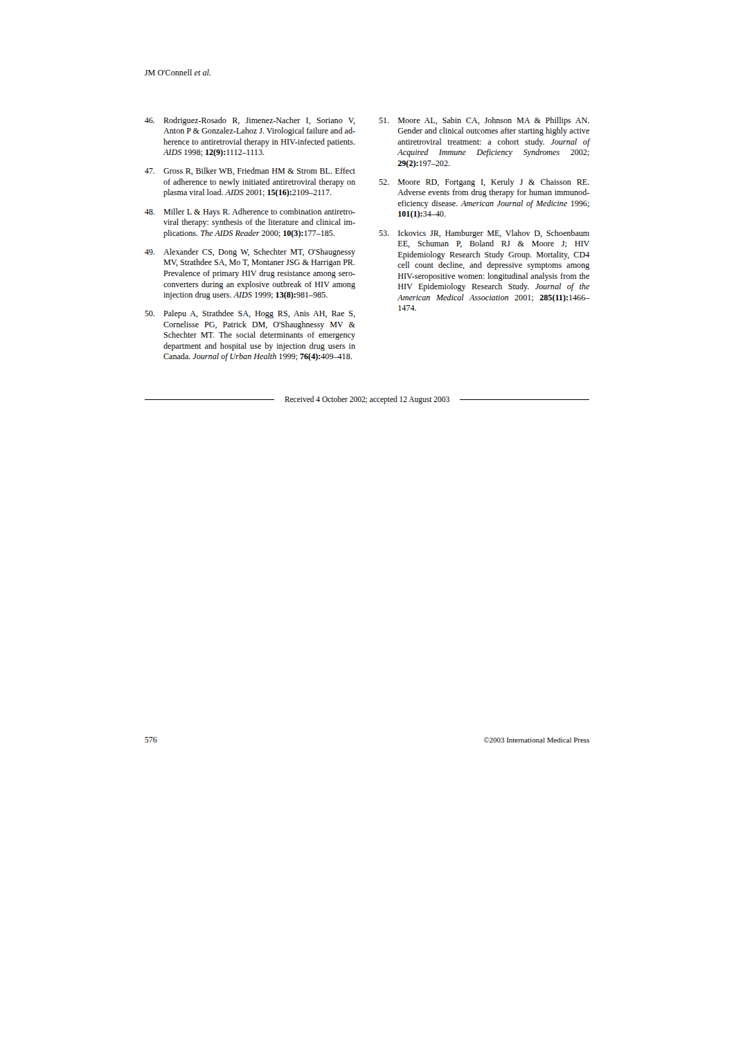JM O'Connell et al.
46. Rodriguez-Rosado R, Jimenez-Nacher I, Soriano V, Anton P & Gonzalez-Lahoz J. Virological failure and adherence to antiretrovial therapy in HIV-infected patients. AIDS 1998; 12(9): 1112–1113.
47. Gross R, Bilker WB, Friedman HM & Strom BL. Effect of adherence to newly initiated antiretroviral therapy on plasma viral load. AIDS 2001; 15(16): 2109–2117.
48. Miller L & Hays R. Adherence to combination antiretroviral therapy: synthesis of the literature and clinical implications. The AIDS Reader 2000; 10(3): 177–185.
49. Alexander CS, Dong W, Schechter MT, O'Shaugnessy MV, Strathdee SA, Mo T, Montaner JSG & Harrigan PR. Prevalence of primary HIV drug resistance among seroconverters during an explosive outbreak of HIV among injection drug users. AIDS 1999; 13(8): 981–985.
50. Palepu A, Strathdee SA, Hogg RS, Anis AH, Rae S, Cornelisse PG, Patrick DM, O'Shaughnessy MV & Schechter MT. The social determinants of emergency department and hospital use by injection drug users in Canada. Journal of Urban Health 1999; 76(4): 409–418.
51. Moore AL, Sabin CA, Johnson MA & Phillips AN. Gender and clinical outcomes after starting highly active antiretroviral treatment: a cohort study. Journal of Acquired Immune Deficiency Syndromes 2002; 29(2): 197–202.
52. Moore RD, Fortgang I, Keruly J & Chaisson RE. Adverse events from drug therapy for human immunodeficiency disease. American Journal of Medicine 1996; 101(1): 34–40.
53. Ickovics JR, Hamburger ME, Vlahov D, Schoenbaum EE, Schuman P, Boland RJ & Moore J; HIV Epidemiology Research Study Group. Mortality, CD4 cell count decline, and depressive symptoms among HIV-seropositive women: longitudinal analysis from the HIV Epidemiology Research Study. Journal of the American Medical Association 2001; 285(11): 1466–1474.
Received 4 October 2002; accepted 12 August 2003
576 ©2003 International Medical Press